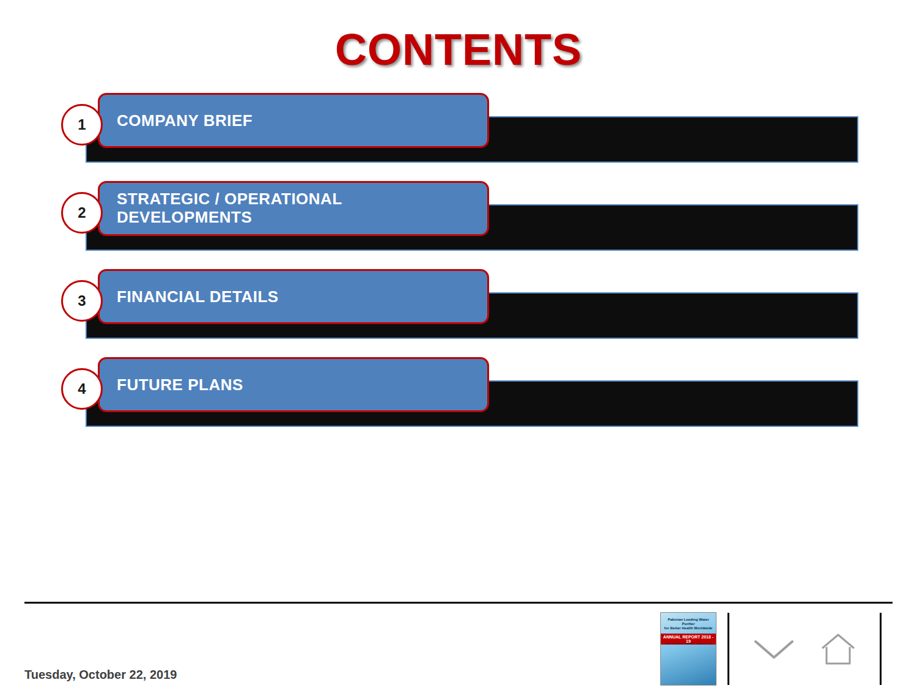CONTENTS
COMPANY BRIEF
1
STRATEGIC / OPERATIONAL
DEVELOPMENTS
2
FINANCIAL DETAILS
3
FUTURE PLANS
4
Tuesday, October 22, 2019
Pakistan Leading Water Purifier
for Better Health Worldwide
ANNUAL REPORT 2018 - 19
FOR THE PERIOD ENDED JUNE 30, 2019